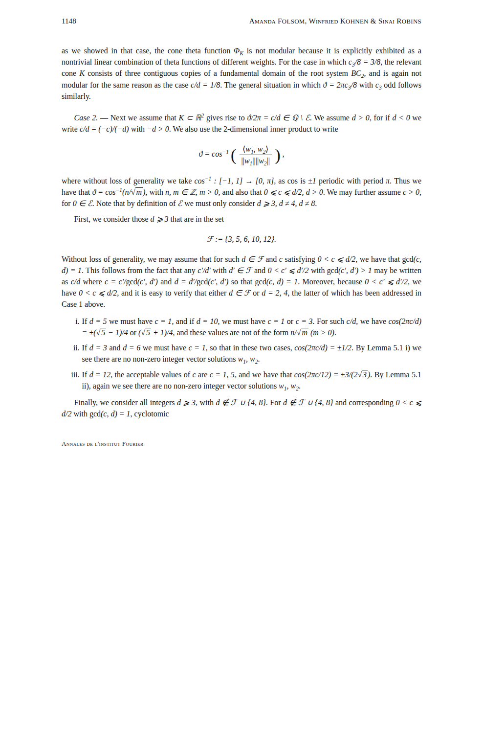1148 Amanda FOLSOM, Winfried KOHNEN & Sinai ROBINS
as we showed in that case, the cone theta function ΦK is not modular because it is explicitly exhibited as a nontrivial linear combination of theta functions of different weights. For the case in which c3/8 = 3/8, the relevant cone K consists of three contiguous copies of a fundamental domain of the root system BC2, and is again not modular for the same reason as the case c/d = 1/8. The general situation in which ϑ = 2πc3/8 with c3 odd follows similarly.
Case 2. — Next we assume that K ⊂ ℝ2 gives rise to ϑ/2π = c/d ∈ ℚ \ ℰ. We assume d > 0, for if d < 0 we write c/d = (−c)/(−d) with −d > 0. We also use the 2-dimensional inner product to write
ϑ = cos−1 ( ⟨w1, w2⟩ ||w1||||w2|| ) ,
where without loss of generality we take cos−1 : [−1, 1] → [0, π], as cos is ±1 periodic with period π. Thus we have that ϑ = cos−1(n/√m), with n, m ∈ ℤ, m > 0, and also that 0 ⩽ c ⩽ d/2, d > 0. We may further assume c > 0, for 0 ∈ ℰ. Note that by definition of ℰ we must only consider d ⩾ 3, d ≠ 4, d ≠ 8.
First, we consider those d ⩾ 3 that are in the set
ℱ := {3, 5, 6, 10, 12}.
Without loss of generality, we may assume that for such d ∈ ℱ and c satisfying 0 < c ⩽ d/2, we have that gcd(c, d) = 1. This follows from the fact that any c′/d′ with d′ ∈ ℱ and 0 < c′ ⩽ d′/2 with gcd(c′, d′) > 1 may be written as c/d where c = c′/gcd(c′, d′) and d = d′/gcd(c′, d′) so that gcd(c, d) = 1. Moreover, because 0 < c′ ⩽ d′/2, we have 0 < c ⩽ d/2, and it is easy to verify that either d ∈ ℱ or d = 2, 4, the latter of which has been addressed in Case 1 above.
If d = 5 we must have c = 1, and if d = 10, we must have c = 1 or c = 3. For such c/d, we have cos(2πc/d) = ±(√5 − 1)/4 or (√5 + 1)/4, and these values are not of the form n/√m (m > 0).
If d = 3 and d = 6 we must have c = 1, so that in these two cases, cos(2πc/d) = ±1/2. By Lemma 5.1 i) we see there are no non-zero integer vector solutions w1, w2.
If d = 12, the acceptable values of c are c = 1, 5, and we have that cos(2πc/12) = ±3/(2√3). By Lemma 5.1 ii), again we see there are no non-zero integer vector solutions w1, w2.
Finally, we consider all integers d ⩾ 3, with d ∉ ℱ ∪ {4, 8}. For d ∉ ℱ ∪ {4, 8} and corresponding 0 < c ⩽ d/2 with gcd(c, d) = 1, cyclotomic
Annales de l'institut Fourier